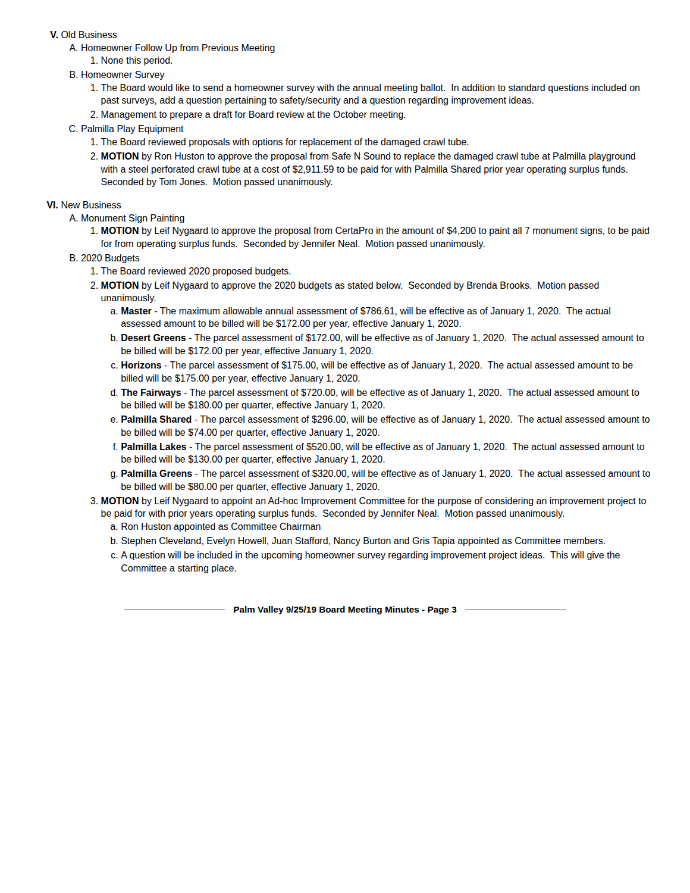Old Business
Homeowner Follow Up from Previous Meeting
None this period.
Homeowner Survey
The Board would like to send a homeowner survey with the annual meeting ballot. In addition to standard questions included on past surveys, add a question pertaining to safety/security and a question regarding improvement ideas.
Management to prepare a draft for Board review at the October meeting.
Palmilla Play Equipment
The Board reviewed proposals with options for replacement of the damaged crawl tube.
MOTION by Ron Huston to approve the proposal from Safe N Sound to replace the damaged crawl tube at Palmilla playground with a steel perforated crawl tube at a cost of $2,911.59 to be paid for with Palmilla Shared prior year operating surplus funds. Seconded by Tom Jones. Motion passed unanimously.
New Business
Monument Sign Painting
MOTION by Leif Nygaard to approve the proposal from CertaPro in the amount of $4,200 to paint all 7 monument signs, to be paid for from operating surplus funds. Seconded by Jennifer Neal. Motion passed unanimously.
2020 Budgets
The Board reviewed 2020 proposed budgets.
MOTION by Leif Nygaard to approve the 2020 budgets as stated below. Seconded by Brenda Brooks. Motion passed unanimously.
Master - The maximum allowable annual assessment of $786.61, will be effective as of January 1, 2020. The actual assessed amount to be billed will be $172.00 per year, effective January 1, 2020.
Desert Greens - The parcel assessment of $172.00, will be effective as of January 1, 2020. The actual assessed amount to be billed will be $172.00 per year, effective January 1, 2020.
Horizons - The parcel assessment of $175.00, will be effective as of January 1, 2020. The actual assessed amount to be billed will be $175.00 per year, effective January 1, 2020.
The Fairways - The parcel assessment of $720.00, will be effective as of January 1, 2020. The actual assessed amount to be billed will be $180.00 per quarter, effective January 1, 2020.
Palmilla Shared - The parcel assessment of $296.00, will be effective as of January 1, 2020. The actual assessed amount to be billed will be $74.00 per quarter, effective January 1, 2020.
Palmilla Lakes - The parcel assessment of $520.00, will be effective as of January 1, 2020. The actual assessed amount to be billed will be $130.00 per quarter, effective January 1, 2020.
Palmilla Greens - The parcel assessment of $320.00, will be effective as of January 1, 2020. The actual assessed amount to be billed will be $80.00 per quarter, effective January 1, 2020.
MOTION by Leif Nygaard to appoint an Ad-hoc Improvement Committee for the purpose of considering an improvement project to be paid for with prior years operating surplus funds. Seconded by Jennifer Neal. Motion passed unanimously.
Ron Huston appointed as Committee Chairman
Stephen Cleveland, Evelyn Howell, Juan Stafford, Nancy Burton and Gris Tapia appointed as Committee members.
A question will be included in the upcoming homeowner survey regarding improvement project ideas. This will give the Committee a starting place.
Palm Valley 9/25/19 Board Meeting Minutes - Page 3